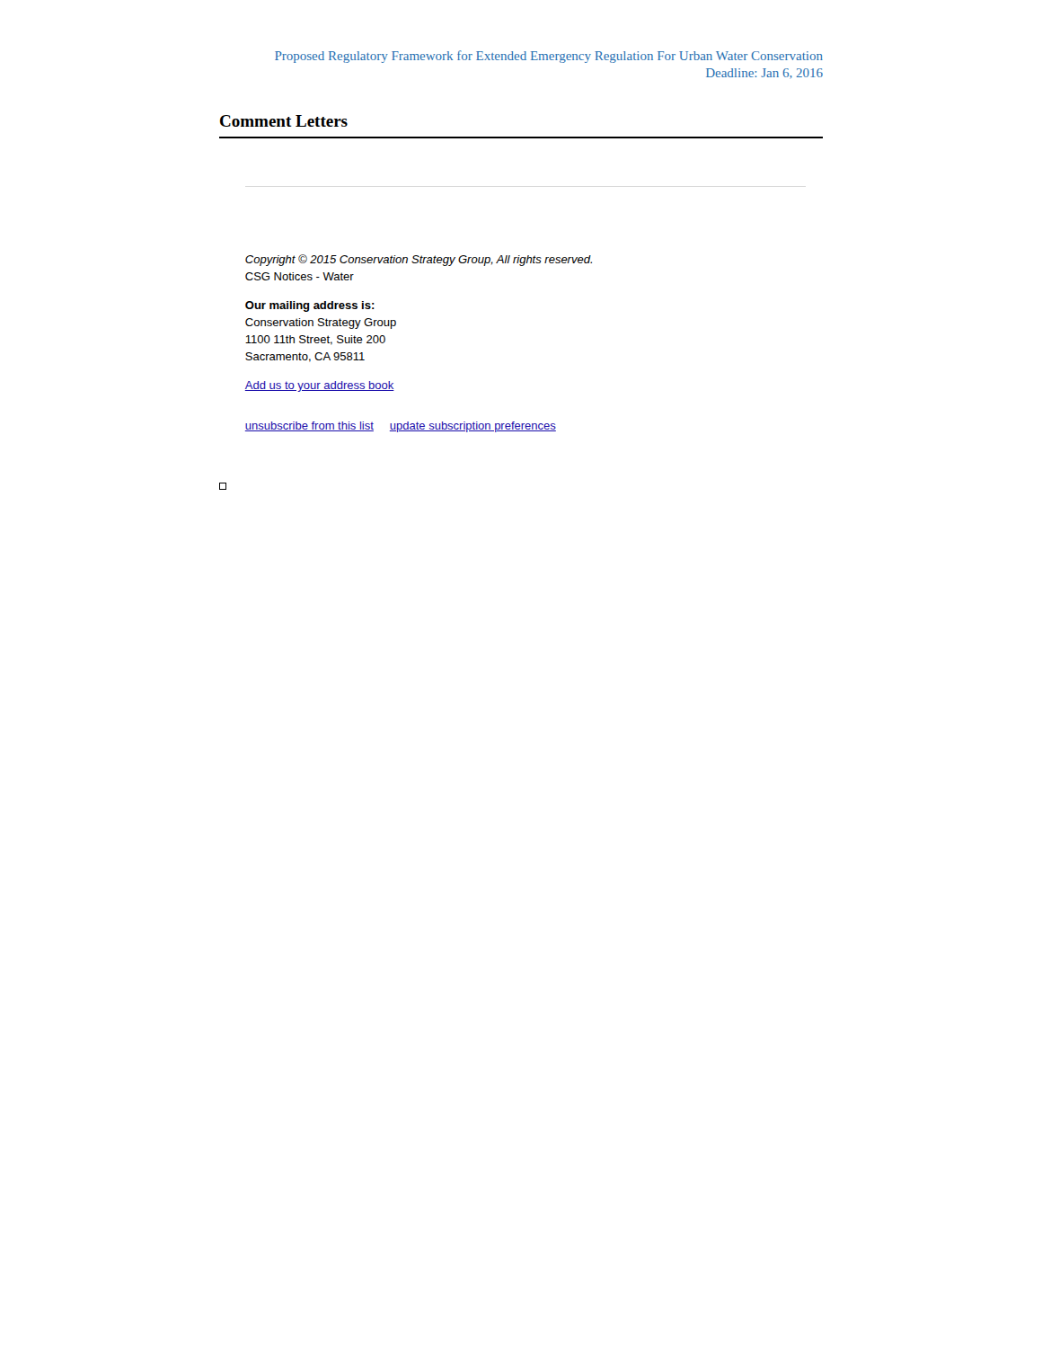Proposed Regulatory Framework for Extended Emergency Regulation For Urban Water Conservation Deadline: Jan 6, 2016
Comment Letters
Copyright © 2015 Conservation Strategy Group, All rights reserved.
CSG Notices - Water
Our mailing address is:
Conservation Strategy Group
1100 11th Street, Suite 200
Sacramento, CA 95811
Add us to your address book
unsubscribe from this list update subscription preferences